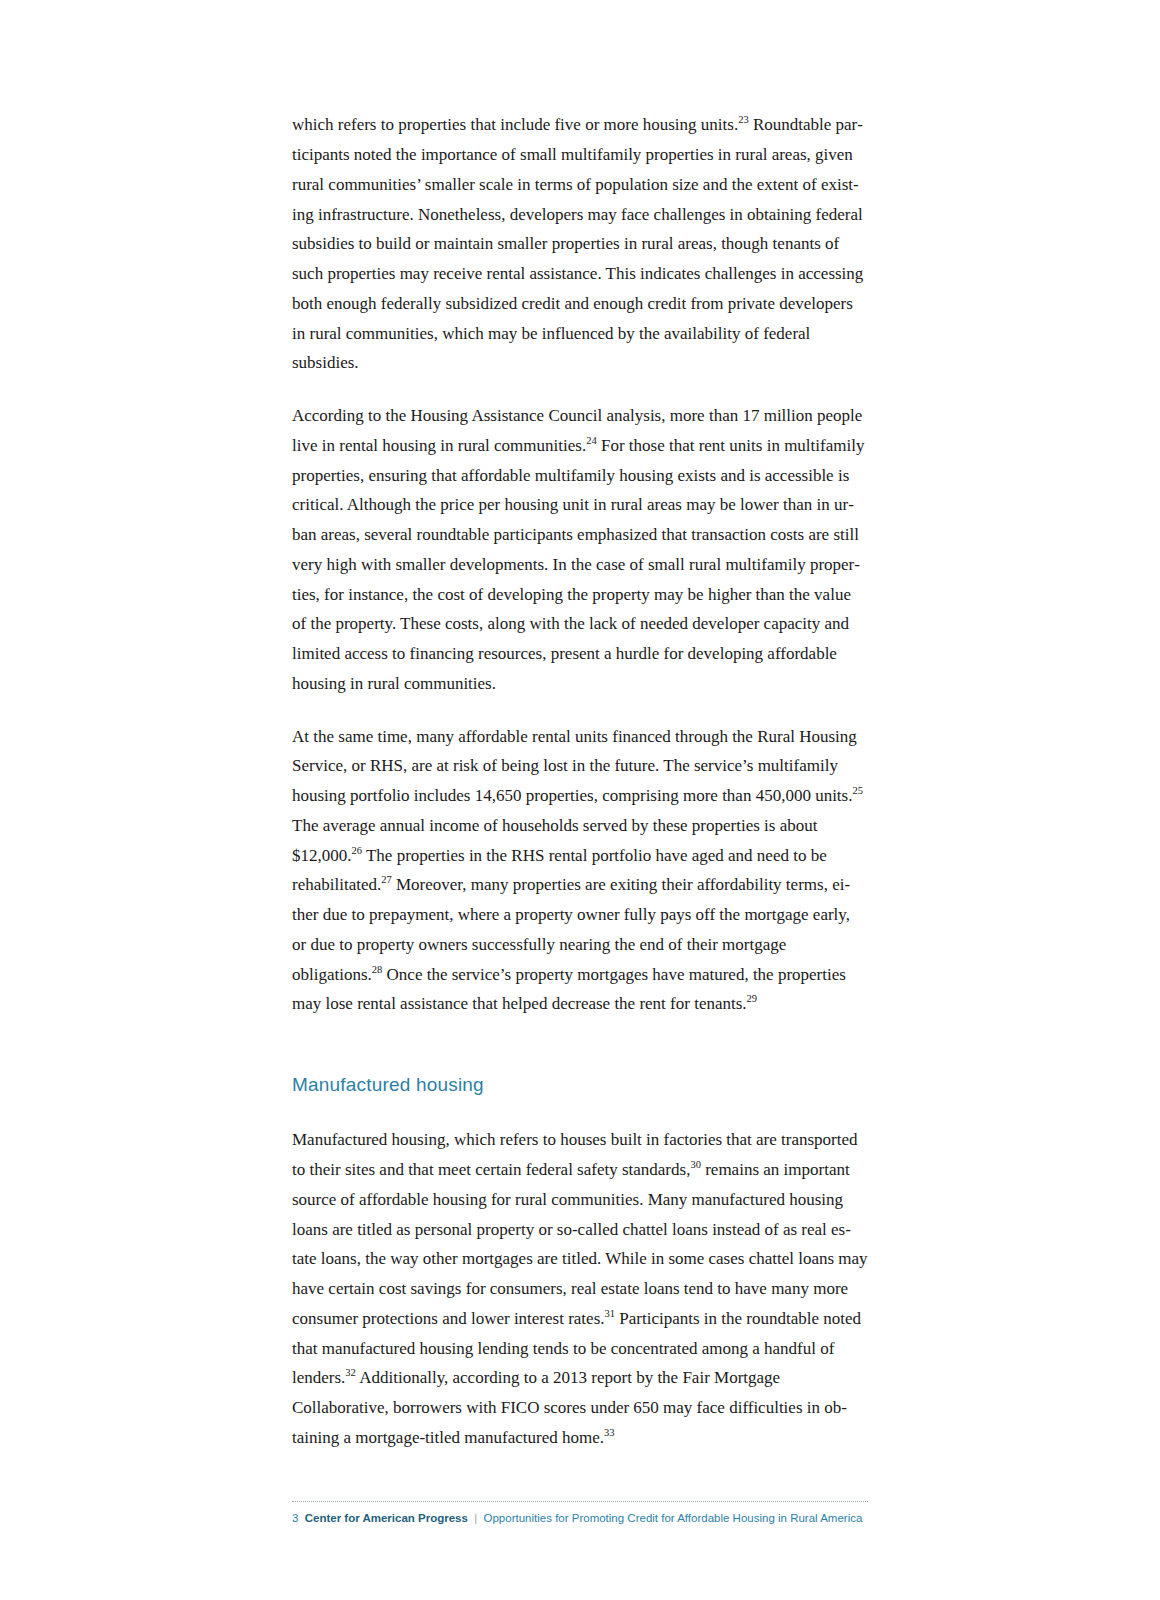which refers to properties that include five or more housing units.23 Roundtable participants noted the importance of small multifamily properties in rural areas, given rural communities’ smaller scale in terms of population size and the extent of existing infrastructure. Nonetheless, developers may face challenges in obtaining federal subsidies to build or maintain smaller properties in rural areas, though tenants of such properties may receive rental assistance. This indicates challenges in accessing both enough federally subsidized credit and enough credit from private developers in rural communities, which may be influenced by the availability of federal subsidies.
According to the Housing Assistance Council analysis, more than 17 million people live in rental housing in rural communities.24 For those that rent units in multifamily properties, ensuring that affordable multifamily housing exists and is accessible is critical. Although the price per housing unit in rural areas may be lower than in urban areas, several roundtable participants emphasized that transaction costs are still very high with smaller developments. In the case of small rural multifamily properties, for instance, the cost of developing the property may be higher than the value of the property. These costs, along with the lack of needed developer capacity and limited access to financing resources, present a hurdle for developing affordable housing in rural communities.
At the same time, many affordable rental units financed through the Rural Housing Service, or RHS, are at risk of being lost in the future. The service’s multifamily housing portfolio includes 14,650 properties, comprising more than 450,000 units.25 The average annual income of households served by these properties is about $12,000.26 The properties in the RHS rental portfolio have aged and need to be rehabilitated.27 Moreover, many properties are exiting their affordability terms, either due to prepayment, where a property owner fully pays off the mortgage early, or due to property owners successfully nearing the end of their mortgage obligations.28 Once the service’s property mortgages have matured, the properties may lose rental assistance that helped decrease the rent for tenants.29
Manufactured housing
Manufactured housing, which refers to houses built in factories that are transported to their sites and that meet certain federal safety standards,30 remains an important source of affordable housing for rural communities. Many manufactured housing loans are titled as personal property or so-called chattel loans instead of as real estate loans, the way other mortgages are titled. While in some cases chattel loans may have certain cost savings for consumers, real estate loans tend to have many more consumer protections and lower interest rates.31 Participants in the roundtable noted that manufactured housing lending tends to be concentrated among a handful of lenders.32 Additionally, according to a 2013 report by the Fair Mortgage Collaborative, borrowers with FICO scores under 650 may face difficulties in obtaining a mortgage-titled manufactured home.33
3 Center for American Progress | Opportunities for Promoting Credit for Affordable Housing in Rural America